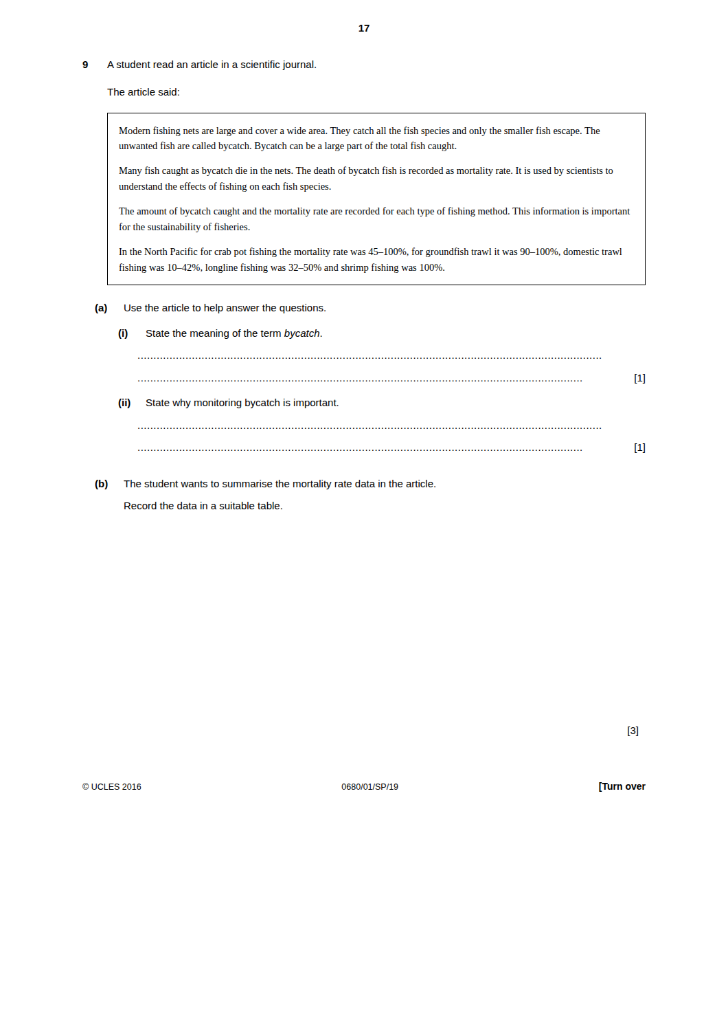17
9
A student read an article in a scientific journal.
The article said:
Modern fishing nets are large and cover a wide area. They catch all the fish species and only the smaller fish escape. The unwanted fish are called bycatch. Bycatch can be a large part of the total fish caught.
Many fish caught as bycatch die in the nets. The death of bycatch fish is recorded as mortality rate. It is used by scientists to understand the effects of fishing on each fish species.
The amount of bycatch caught and the mortality rate are recorded for each type of fishing method. This information is important for the sustainability of fisheries.
In the North Pacific for crab pot fishing the mortality rate was 45–100%, for groundfish trawl it was 90–100%, domestic trawl fishing was 10–42%, longline fishing was 32–50% and shrimp fishing was 100%.
(a)
Use the article to help answer the questions.
(i)
State the meaning of the term bycatch.
.................................................................................................................................................
...........................................................................................................................................
[1]
(ii)
State why monitoring bycatch is important.
.................................................................................................................................................
...........................................................................................................................................
[1]
(b)
The student wants to summarise the mortality rate data in the article.
Record the data in a suitable table.
[3]
© UCLES 2016
0680/01/SP/19
[Turn over